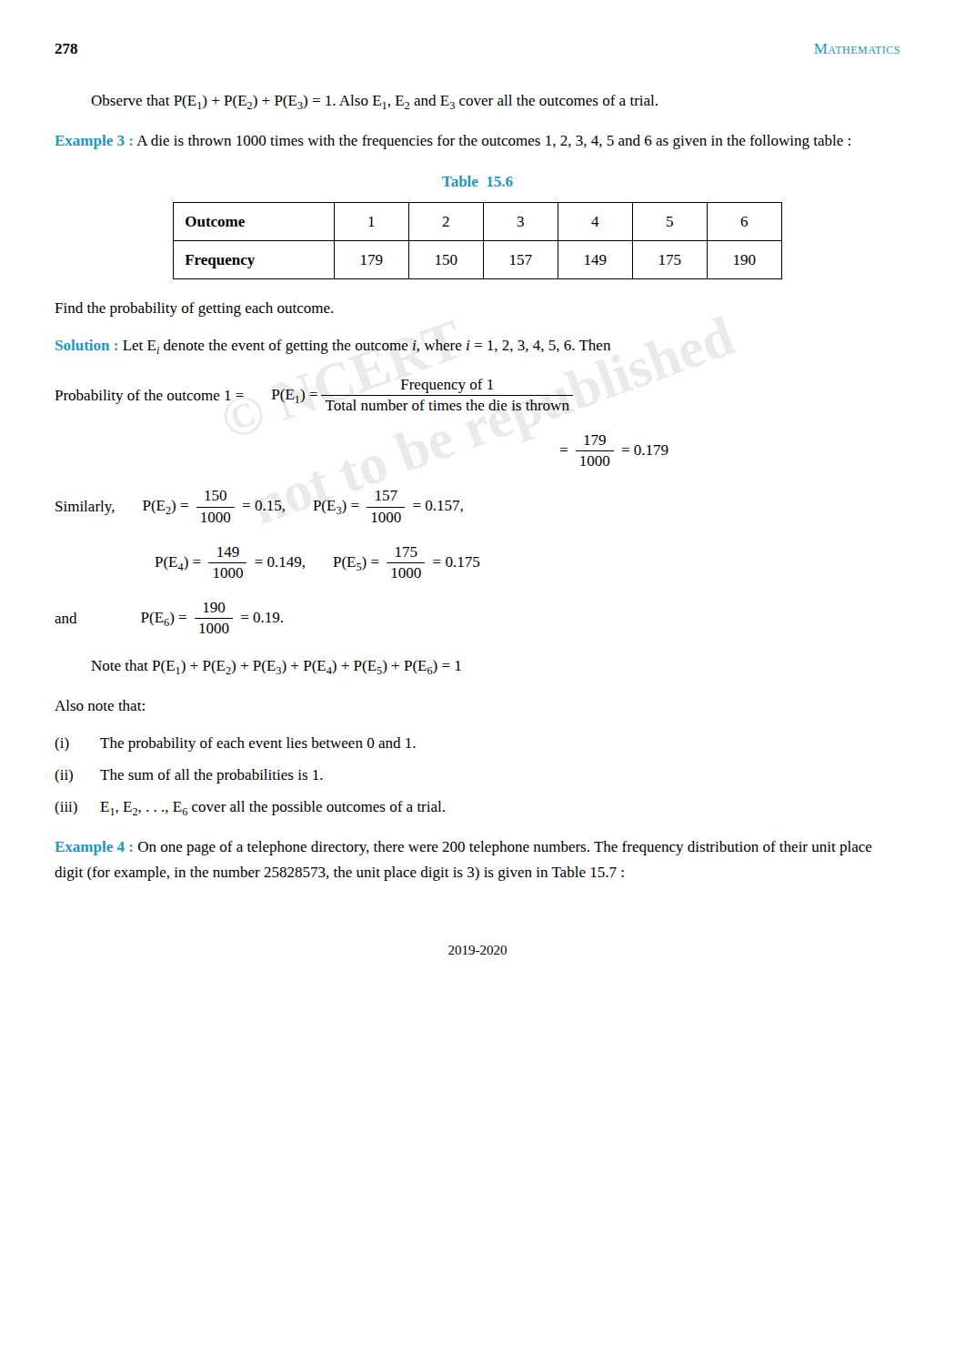© NCERT
not to be republished
278 Mathematics
Observe that P(E1) + P(E2) + P(E3) = 1. Also E1, E2 and E3 cover all the outcomes of a trial.
Example 3 : A die is thrown 1000 times with the frequencies for the outcomes 1, 2, 3, 4, 5 and 6 as given in the following table :
Table 15.6
| Outcome | 1 | 2 | 3 | 4 | 5 | 6 |
| Frequency | 179 | 150 | 157 | 149 | 175 | 190 |
Find the probability of getting each outcome.
Solution : Let Ei denote the event of getting the outcome i, where i = 1, 2, 3, 4, 5, 6. Then
Probability of the outcome 1 = P(E1) = Frequency of 1 Total number of times the die is thrown
= 179 1000 = 0.179
Similarly, P(E2) = 150 1000 = 0.15, P(E3) = 157 1000 = 0.157,
P(E4) = 149 1000 = 0.149, P(E5) = 175 1000 = 0.175
and P(E6) = 190 1000 = 0.19.
Note that P(E1) + P(E2) + P(E3) + P(E4) + P(E5) + P(E6) = 1
Also note that:
(i) The probability of each event lies between 0 and 1.
(ii) The sum of all the probabilities is 1.
(iii) E1, E2, . . ., E6 cover all the possible outcomes of a trial.
Example 4 : On one page of a telephone directory, there were 200 telephone numbers. The frequency distribution of their unit place digit (for example, in the number 25828573, the unit place digit is 3) is given in Table 15.7 :
2019-2020